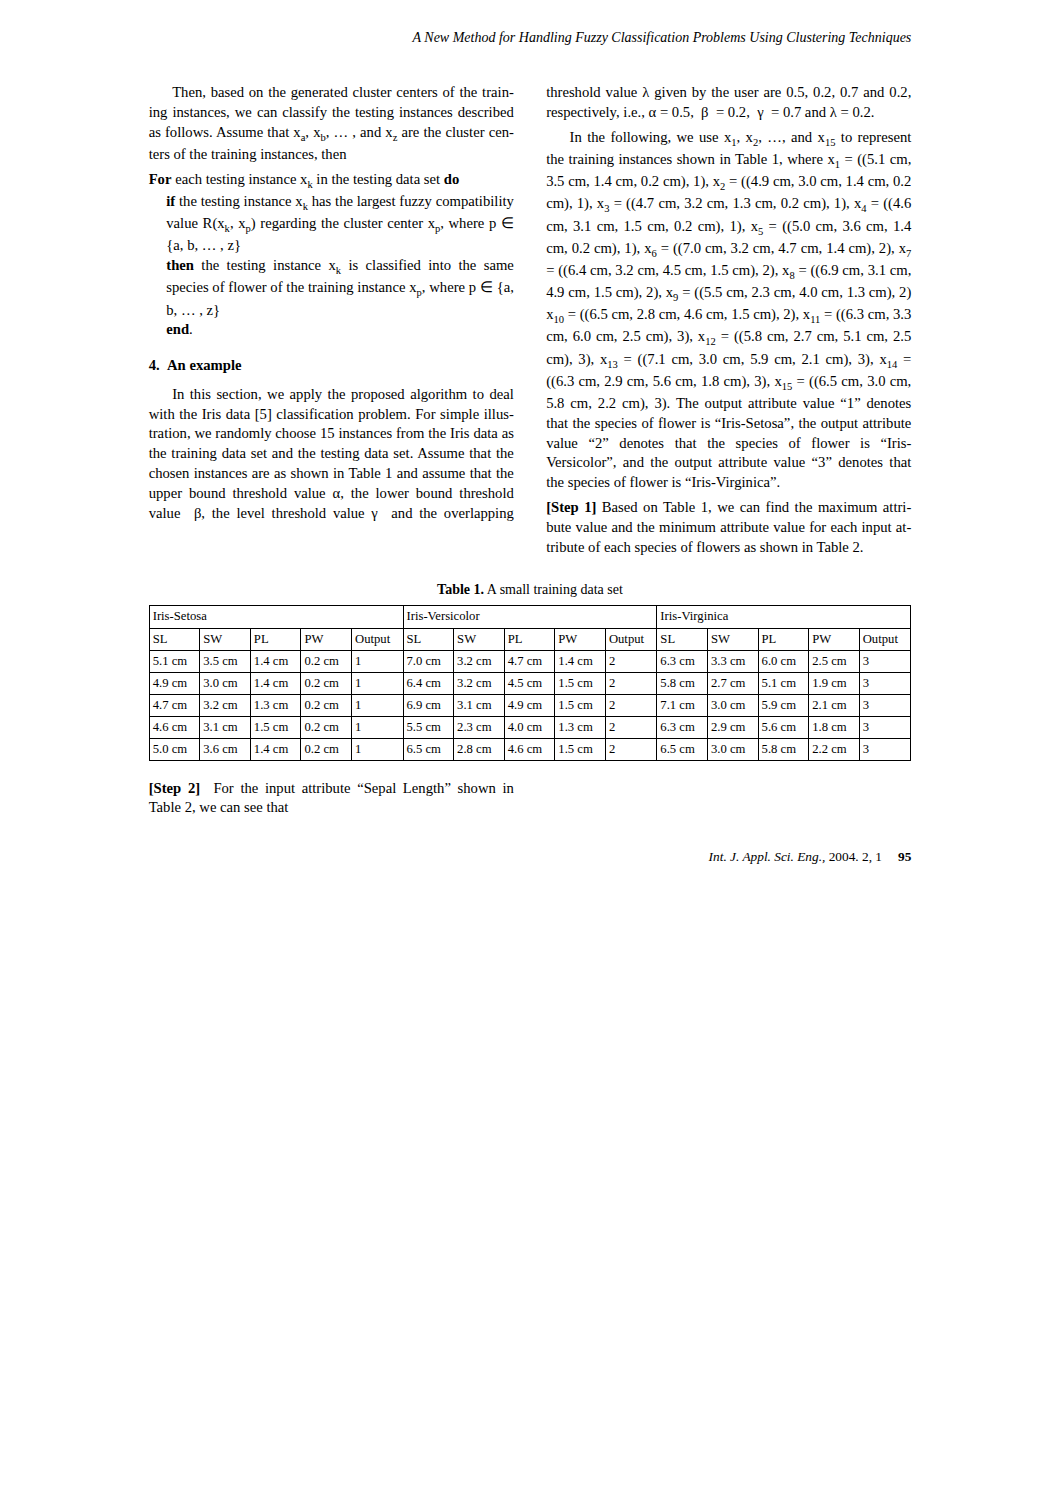A New Method for Handling Fuzzy Classification Problems Using Clustering Techniques
Then, based on the generated cluster centers of the training instances, we can classify the testing instances described as follows. Assume that xa, xb, … , and xz are the cluster centers of the training instances, then
For each testing instance xk in the testing data set do if the testing instance xk has the largest fuzzy compatibility value R(xk, xp) regarding the cluster center xp, where p ∈ {a, b, … , z} then the testing instance xk is classified into the same species of flower of the training instance xp, where p ∈ {a, b, … , z} end.
4. An example
In this section, we apply the proposed algorithm to deal with the Iris data [5] classification problem. For simple illustration, we randomly choose 15 instances from the Iris data as the training data set and the testing data set. Assume that the chosen instances are as shown in Table 1 and assume that the upper bound threshold value α, the lower bound threshold value β, the level threshold value γ and the overlapping threshold value λ given by the user are 0.5, 0.2, 0.7 and 0.2, respectively, i.e., α = 0.5, β = 0.2, γ = 0.7 and λ = 0.2.
In the following, we use x1, x2, …, and x15 to represent the training instances shown in Table 1, where x1 = ((5.1 cm, 3.5 cm, 1.4 cm, 0.2 cm), 1), x2 = ((4.9 cm, 3.0 cm, 1.4 cm, 0.2 cm), 1), x3 = ((4.7 cm, 3.2 cm, 1.3 cm, 0.2 cm), 1), x4 = ((4.6 cm, 3.1 cm, 1.5 cm, 0.2 cm), 1), x5 = ((5.0 cm, 3.6 cm, 1.4 cm, 0.2 cm), 1), x6 = ((7.0 cm, 3.2 cm, 4.7 cm, 1.4 cm), 2), x7 = ((6.4 cm, 3.2 cm, 4.5 cm, 1.5 cm), 2), x8 = ((6.9 cm, 3.1 cm, 4.9 cm, 1.5 cm), 2), x9 = ((5.5 cm, 2.3 cm, 4.0 cm, 1.3 cm), 2) x10 = ((6.5 cm, 2.8 cm, 4.6 cm, 1.5 cm), 2), x11 = ((6.3 cm, 3.3 cm, 6.0 cm, 2.5 cm), 3), x12 = ((5.8 cm, 2.7 cm, 5.1 cm, 2.5 cm), 3), x13 = ((7.1 cm, 3.0 cm, 5.9 cm, 2.1 cm), 3), x14 = ((6.3 cm, 2.9 cm, 5.6 cm, 1.8 cm), 3), x15 = ((6.5 cm, 3.0 cm, 5.8 cm, 2.2 cm), 3). The output attribute value “1” denotes that the species of flower is “Iris-Setosa”, the output attribute value “2” denotes that the species of flower is “Iris-Versicolor”, and the output attribute value “3” denotes that the species of flower is “Iris-Virginica”.
[Step 1] Based on Table 1, we can find the maximum attribute value and the minimum attribute value for each input attribute of each species of flowers as shown in Table 2.
Table 1. A small training data set
| Iris-Setosa | Iris-Versicolor | Iris-Virginica |
| --- | --- | --- |
| SL | SW | PL | PW | Output | SL | SW | PL | PW | Output | SL | SW | PL | PW | Output |
| 5.1 cm | 3.5 cm | 1.4 cm | 0.2 cm | 1 | 7.0 cm | 3.2 cm | 4.7 cm | 1.4 cm | 2 | 6.3 cm | 3.3 cm | 6.0 cm | 2.5 cm | 3 |
| 4.9 cm | 3.0 cm | 1.4 cm | 0.2 cm | 1 | 6.4 cm | 3.2 cm | 4.5 cm | 1.5 cm | 2 | 5.8 cm | 2.7 cm | 5.1 cm | 1.9 cm | 3 |
| 4.7 cm | 3.2 cm | 1.3 cm | 0.2 cm | 1 | 6.9 cm | 3.1 cm | 4.9 cm | 1.5 cm | 2 | 7.1 cm | 3.0 cm | 5.9 cm | 2.1 cm | 3 |
| 4.6 cm | 3.1 cm | 1.5 cm | 0.2 cm | 1 | 5.5 cm | 2.3 cm | 4.0 cm | 1.3 cm | 2 | 6.3 cm | 2.9 cm | 5.6 cm | 1.8 cm | 3 |
| 5.0 cm | 3.6 cm | 1.4 cm | 0.2 cm | 1 | 6.5 cm | 2.8 cm | 4.6 cm | 1.5 cm | 2 | 6.5 cm | 3.0 cm | 5.8 cm | 2.2 cm | 3 |
[Step 2] For the input attribute “Sepal Length” shown in Table 2, we can see that
Int. J. Appl. Sci. Eng., 2004. 2, 195